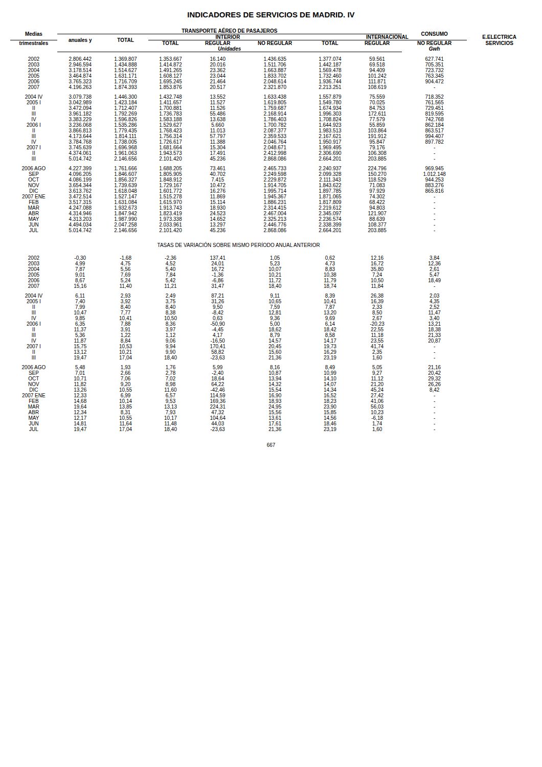INDICADORES DE SERVICIOS DE MADRID. IV
| Medias | TRANSPORTE AÉREO DE PASAJEROS | CONSUMO |
| --- | --- | --- |
| anuales y | TOTAL | INTERIOR | INTERNACIONAL | E.ELECTRICA |
| trimestrales | TOTAL | REGULAR | NO REGULAR | TOTAL | REGULAR | NO REGULAR | SERVICIOS |
| | Unidades | Gwh |
| 2002 | 2.806.442 | 1.369.807 | 1.353.667 | 16.140 | 1.436.635 | 1.377.074 | 59.561 | 627.741 |
| 2003 | 2.946.594 | 1.434.888 | 1.414.872 | 20.016 | 1.511.706 | 1.442.187 | 69.518 | 705.351 |
| 2004 | 3.178.514 | 1.514.627 | 1.491.265 | 23.362 | 1.663.887 | 1.569.478 | 94.409 | 723.732 |
| 2005 | 3.464.874 | 1.631.171 | 1.608.127 | 23.044 | 1.833.702 | 1.732.460 | 101.242 | 763.345 |
| 2006 | 3.765.323 | 1.716.709 | 1.695.245 | 21.464 | 2.048.614 | 1.936.744 | 111.871 | 904.472 |
| 2007 | 4.196.263 | 1.874.393 | 1.853.876 | 20.517 | 2.321.870 | 2.213.251 | 108.619 | - |
| 2004 IV | 3.079.738 | 1.446.300 | 1.432.748 | 13.552 | 1.633.438 | 1.557.879 | 75.559 | 718.352 |
| 2005 I | 3.042.989 | 1.423.184 | 1.411.657 | 11.527 | 1.619.805 | 1.549.780 | 70.025 | 761.565 |
| II | 3.472.094 | 1.712.407 | 1.700.881 | 11.526 | 1.759.687 | 1.674.934 | 84.753 | 729.451 |
| III | 3.961.182 | 1.792.269 | 1.736.783 | 55.486 | 2.168.914 | 1.996.303 | 172.611 | 819.595 |
| IV | 3.383.229 | 1.596.826 | 1.583.188 | 13.638 | 1.786.403 | 1.708.824 | 77.579 | 742.768 |
| 2006 I | 3.236.068 | 1.535.286 | 1.529.627 | 5.660 | 1.700.782 | 1.644.923 | 55.859 | 862.184 |
| II | 3.866.813 | 1.779.435 | 1.768.423 | 11.013 | 2.087.377 | 1.983.513 | 103.864 | 863.517 |
| III | 4.173.644 | 1.814.111 | 1.756.314 | 57.797 | 2.359.533 | 2.167.621 | 191.912 | 994.407 |
| IV | 3.784.768 | 1.738.005 | 1.726.617 | 11.388 | 2.046.764 | 1.950.917 | 95.847 | 897.782 |
| 2007 I | 3.745.639 | 1.696.968 | 1.681.664 | 15.304 | 2.048.671 | 1.969.495 | 79.176 | - |
| II | 4.374.061 | 1.961.063 | 1.943.573 | 17.491 | 2.412.998 | 2.306.690 | 106.308 | - |
| III | 5.014.742 | 2.146.656 | 2.101.420 | 45.236 | 2.868.086 | 2.664.201 | 203.885 | - |
| 2006 AGO | 4.227.399 | 1.761.666 | 1.688.205 | 73.461 | 2.465.733 | 2.240.937 | 224.796 | 969.945 |
| SEP | 4.096.205 | 1.846.607 | 1.805.905 | 40.702 | 2.249.598 | 2.099.328 | 150.270 | 1.012.148 |
| OCT | 4.086.199 | 1.856.327 | 1.848.912 | 7.415 | 2.229.872 | 2.111.343 | 118.529 | 944.253 |
| NOV | 3.654.344 | 1.739.639 | 1.729.167 | 10.472 | 1.914.705 | 1.843.622 | 71.083 | 883.276 |
| DIC | 3.613.762 | 1.618.048 | 1.601.772 | 16.276 | 1.995.714 | 1.897.785 | 97.929 | 865.816 |
| 2007 ENE | 3.472.514 | 1.527.147 | 1.515.278 | 11.869 | 1.945.367 | 1.871.065 | 74.302 | - |
| FEB | 3.517.315 | 1.631.084 | 1.615.970 | 15.114 | 1.886.231 | 1.817.809 | 68.422 | - |
| MAR | 4.247.088 | 1.932.673 | 1.913.743 | 18.930 | 2.314.415 | 2.219.612 | 94.803 | - |
| ABR | 4.314.946 | 1.847.942 | 1.823.419 | 24.523 | 2.467.004 | 2.345.097 | 121.907 | - |
| MAY | 4.313.203 | 1.987.990 | 1.973.338 | 14.652 | 2.325.213 | 2.236.574 | 88.639 | - |
| JUN | 4.494.034 | 2.047.258 | 2.033.961 | 13.297 | 2.446.776 | 2.338.399 | 108.377 | - |
| JUL | 5.014.742 | 2.146.656 | 2.101.420 | 45.236 | 2.868.086 | 2.664.201 | 203.885 | - |
| TASAS DE VARIACIÓN SOBRE MISMO PERÍODO ANUAL ANTERIOR |
| 2002 | -0,30 | -1,68 | -2,36 | 137,41 | 1,05 | 0,62 | 12,16 | 3,84 |
| 2003 | 4,99 | 4,75 | 4,52 | 24,01 | 5,23 | 4,73 | 16,72 | 12,36 |
| 2004 | 7,87 | 5,56 | 5,40 | 16,72 | 10,07 | 8,83 | 35,80 | 2,61 |
| 2005 | 9,01 | 7,69 | 7,84 | -1,36 | 10,21 | 10,38 | 7,24 | 5,47 |
| 2006 | 8,67 | 5,24 | 5,42 | -6,86 | 11,72 | 11,79 | 10,50 | 18,49 |
| 2007 | 15,16 | 11,40 | 11,21 | 31,47 | 18,40 | 18,74 | 11,84 | - |
| 2004 IV | 6,11 | 2,93 | 2,49 | 87,21 | 9,11 | 8,39 | 26,38 | 2,03 |
| 2005 I | 7,40 | 3,92 | 3,75 | 31,26 | 10,65 | 10,41 | 16,39 | 4,35 |
| II | 7,99 | 8,40 | 8,40 | 9,50 | 7,59 | 7,87 | 2,33 | 2,52 |
| III | 10,47 | 7,77 | 8,38 | -8,42 | 12,81 | 13,20 | 8,50 | 11,47 |
| IV | 9,85 | 10,41 | 10,50 | 0,63 | 9,36 | 9,69 | 2,67 | 3,40 |
| 2006 I | 6,35 | 7,88 | 8,36 | -50,90 | 5,00 | 6,14 | -20,23 | 13,21 |
| II | 11,37 | 3,91 | 3,97 | -4,45 | 18,62 | 18,42 | 22,55 | 18,38 |
| III | 5,36 | 1,22 | 1,12 | 4,17 | 8,79 | 8,58 | 11,18 | 21,33 |
| IV | 11,87 | 8,84 | 9,06 | -16,50 | 14,57 | 14,17 | 23,55 | 20,87 |
| 2007 I | 15,75 | 10,53 | 9,94 | 170,41 | 20,45 | 19,73 | 41,74 | - |
| II | 13,12 | 10,21 | 9,90 | 58,82 | 15,60 | 16,29 | 2,35 | - |
| III | 19,47 | 17,04 | 18,40 | -23,63 | 21,36 | 23,19 | 1,60 | - |
| 2006 AGO | 5,48 | 1,93 | 1,76 | 5,99 | 8,16 | 8,49 | 5,05 | 21,16 |
| SEP | 7,01 | 2,66 | 2,78 | -2,40 | 10,87 | 10,99 | 9,27 | 20,42 |
| OCT | 10,71 | 7,06 | 7,02 | 18,64 | 13,94 | 14,10 | 11,12 | 29,32 |
| NOV | 11,82 | 9,20 | 8,98 | 64,22 | 14,32 | 14,07 | 21,20 | 26,26 |
| DIC | 13,26 | 10,55 | 11,60 | -42,46 | 15,54 | 14,34 | 45,24 | 8,42 |
| 2007 ENE | 12,33 | 6,99 | 6,57 | 114,59 | 16,90 | 16,52 | 27,42 | - |
| FEB | 14,68 | 10,14 | 9,53 | 169,36 | 18,93 | 18,23 | 41,06 | - |
| MAR | 19,64 | 13,85 | 13,13 | 224,31 | 24,95 | 23,90 | 56,03 | - |
| ABR | 12,34 | 8,31 | 7,93 | 47,32 | 15,56 | 15,85 | 10,23 | - |
| MAY | 12,17 | 10,55 | 10,17 | 104,64 | 13,61 | 14,56 | -6,18 | - |
| JUN | 14,81 | 11,64 | 11,48 | 44,03 | 17,61 | 18,46 | 1,74 | - |
| JUL | 19,47 | 17,04 | 18,40 | -23,63 | 21,36 | 23,19 | 1,60 | - |
667